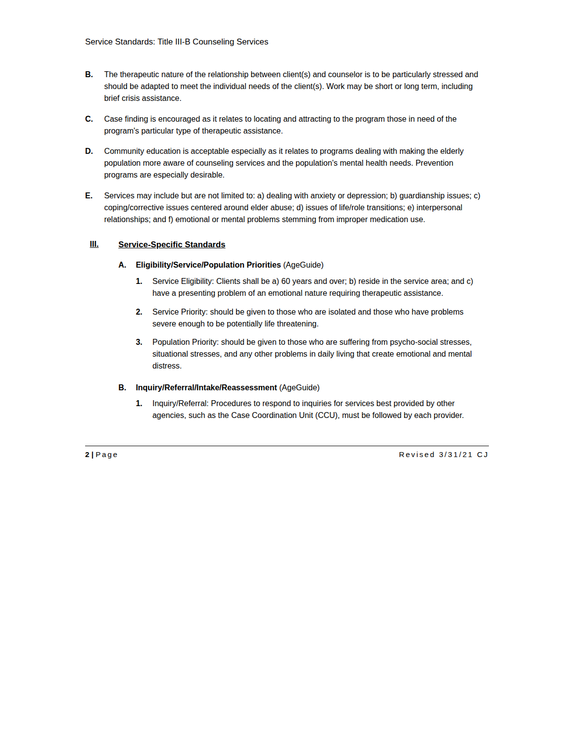Service Standards: Title III-B Counseling Services
B. The therapeutic nature of the relationship between client(s) and counselor is to be particularly stressed and should be adapted to meet the individual needs of the client(s). Work may be short or long term, including brief crisis assistance.
C. Case finding is encouraged as it relates to locating and attracting to the program those in need of the program's particular type of therapeutic assistance.
D. Community education is acceptable especially as it relates to programs dealing with making the elderly population more aware of counseling services and the population's mental health needs. Prevention programs are especially desirable.
E. Services may include but are not limited to: a) dealing with anxiety or depression; b) guardianship issues; c) coping/corrective issues centered around elder abuse; d) issues of life/role transitions; e) interpersonal relationships; and f) emotional or mental problems stemming from improper medication use.
III. Service-Specific Standards
A. Eligibility/Service/Population Priorities (AgeGuide)
1. Service Eligibility: Clients shall be a) 60 years and over; b) reside in the service area; and c) have a presenting problem of an emotional nature requiring therapeutic assistance.
2. Service Priority: should be given to those who are isolated and those who have problems severe enough to be potentially life threatening.
3. Population Priority: should be given to those who are suffering from psycho-social stresses, situational stresses, and any other problems in daily living that create emotional and mental distress.
B. Inquiry/Referral/Intake/Reassessment (AgeGuide)
1. Inquiry/Referral: Procedures to respond to inquiries for services best provided by other agencies, such as the Case Coordination Unit (CCU), must be followed by each provider.
2 | Page Revised 3/31/21 CJ